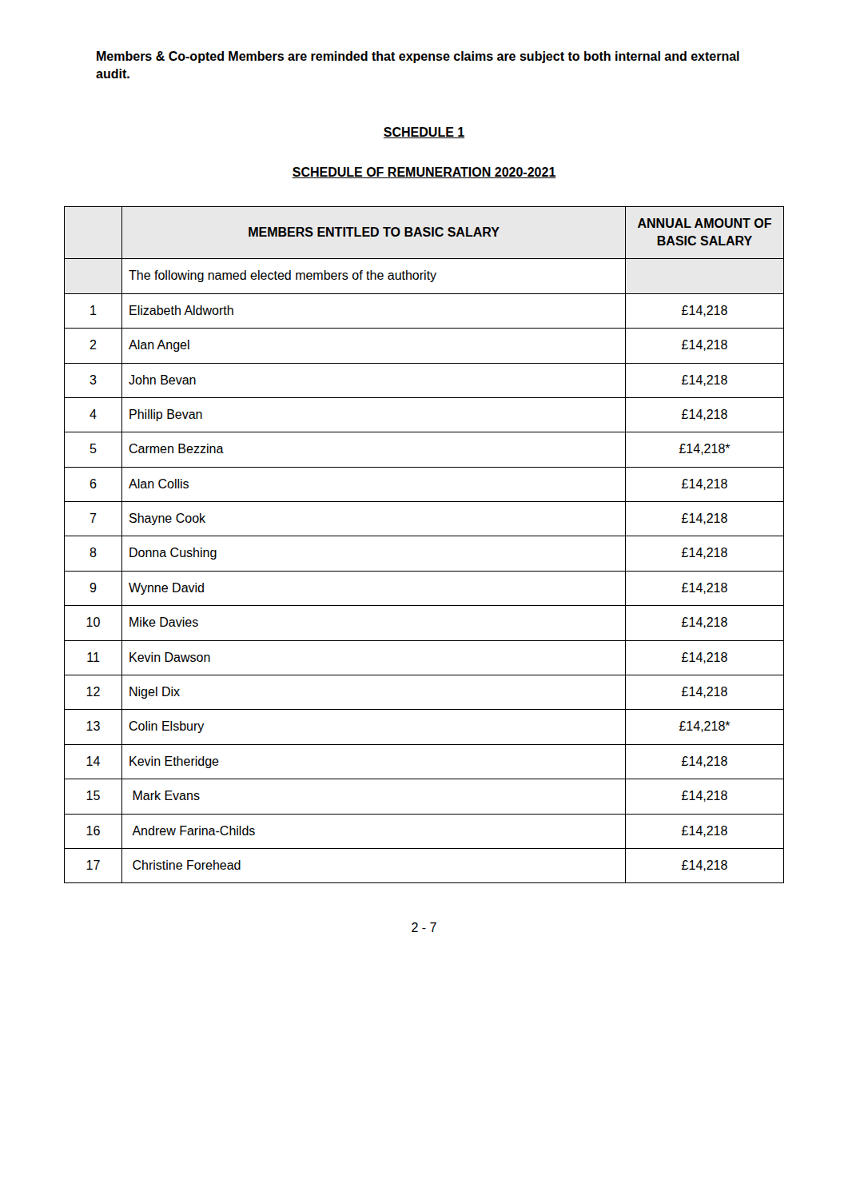Members & Co-opted Members are reminded that expense claims are subject to both internal and external audit.
SCHEDULE 1
SCHEDULE OF REMUNERATION 2020-2021
| | MEMBERS ENTITLED TO BASIC SALARY | ANNUAL AMOUNT OF BASIC SALARY |
| --- | --- | --- |
| | The following named elected members of the authority | |
| 1 | Elizabeth Aldworth | £14,218 |
| 2 | Alan Angel | £14,218 |
| 3 | John Bevan | £14,218 |
| 4 | Phillip Bevan | £14,218 |
| 5 | Carmen Bezzina | £14,218* |
| 6 | Alan Collis | £14,218 |
| 7 | Shayne Cook | £14,218 |
| 8 | Donna Cushing | £14,218 |
| 9 | Wynne David | £14,218 |
| 10 | Mike Davies | £14,218 |
| 11 | Kevin Dawson | £14,218 |
| 12 | Nigel Dix | £14,218 |
| 13 | Colin Elsbury | £14,218* |
| 14 | Kevin Etheridge | £14,218 |
| 15 | Mark Evans | £14,218 |
| 16 | Andrew Farina-Childs | £14,218 |
| 17 | Christine Forehead | £14,218 |
2 - 7